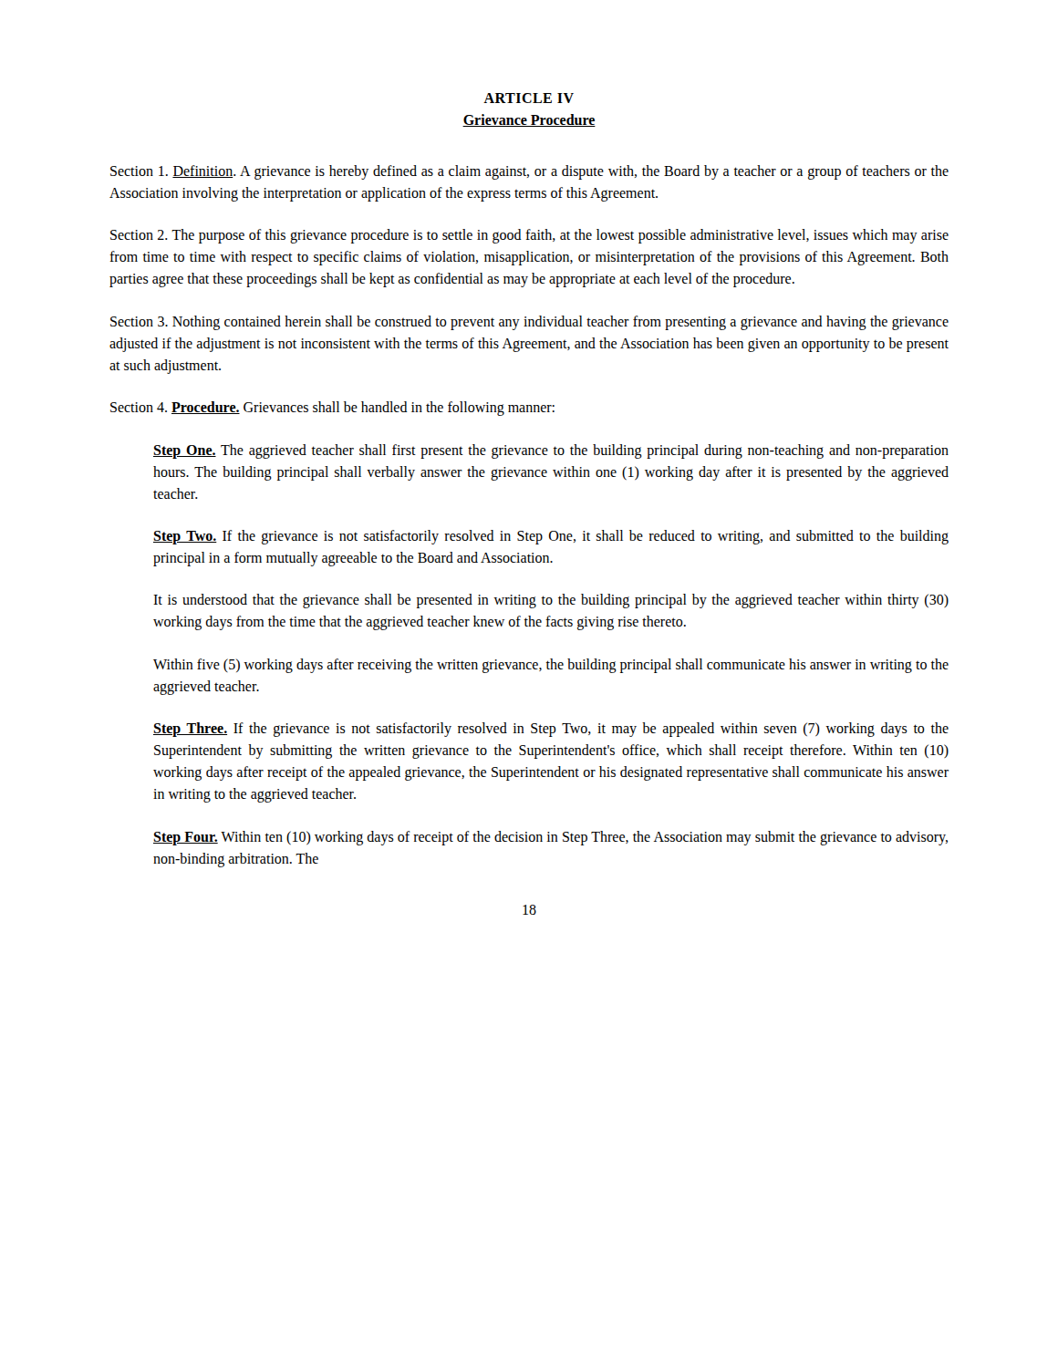ARTICLE IV
Grievance Procedure
Section 1. Definition. A grievance is hereby defined as a claim against, or a dispute with, the Board by a teacher or a group of teachers or the Association involving the interpretation or application of the express terms of this Agreement.
Section 2. The purpose of this grievance procedure is to settle in good faith, at the lowest possible administrative level, issues which may arise from time to time with respect to specific claims of violation, misapplication, or misinterpretation of the provisions of this Agreement. Both parties agree that these proceedings shall be kept as confidential as may be appropriate at each level of the procedure.
Section 3. Nothing contained herein shall be construed to prevent any individual teacher from presenting a grievance and having the grievance adjusted if the adjustment is not inconsistent with the terms of this Agreement, and the Association has been given an opportunity to be present at such adjustment.
Section 4. Procedure. Grievances shall be handled in the following manner:
Step One. The aggrieved teacher shall first present the grievance to the building principal during non-teaching and non-preparation hours. The building principal shall verbally answer the grievance within one (1) working day after it is presented by the aggrieved teacher.
Step Two. If the grievance is not satisfactorily resolved in Step One, it shall be reduced to writing, and submitted to the building principal in a form mutually agreeable to the Board and Association.
It is understood that the grievance shall be presented in writing to the building principal by the aggrieved teacher within thirty (30) working days from the time that the aggrieved teacher knew of the facts giving rise thereto.
Within five (5) working days after receiving the written grievance, the building principal shall communicate his answer in writing to the aggrieved teacher.
Step Three. If the grievance is not satisfactorily resolved in Step Two, it may be appealed within seven (7) working days to the Superintendent by submitting the written grievance to the Superintendent's office, which shall receipt therefore. Within ten (10) working days after receipt of the appealed grievance, the Superintendent or his designated representative shall communicate his answer in writing to the aggrieved teacher.
Step Four. Within ten (10) working days of receipt of the decision in Step Three, the Association may submit the grievance to advisory, non-binding arbitration. The
18